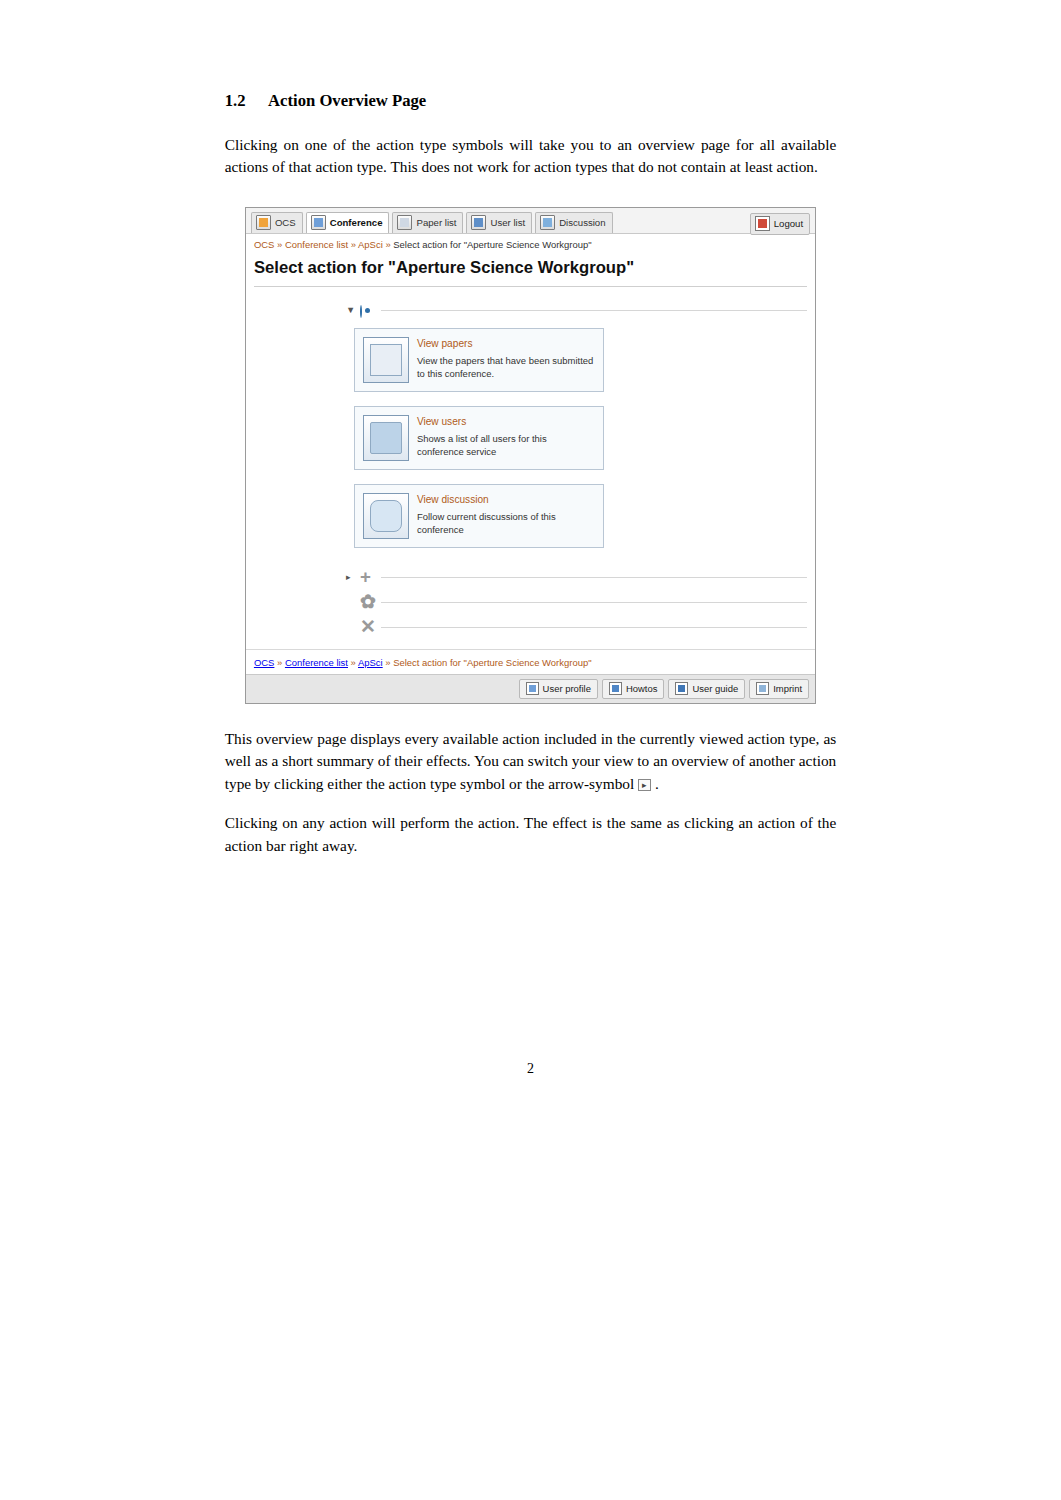1.2 Action Overview Page
Clicking on one of the action type symbols will take you to an overview page for all available actions of that action type. This does not work for action types that do not contain at least action.
OCS
Conference
Paper list
User list
Discussion
Logout
OCS » Conference list » ApSci » Select action for "Aperture Science Workgroup"
Select action for "Aperture Science Workgroup"
▼
View papers
View the papers that have been submitted to this conference.
View users
Shows a list of all users for this conference service
View discussion
Follow current discussions of this conference
▸ +
✿
✕
OCS » Conference list » ApSci » Select action for "Aperture Science Workgroup"
User profile
Howtos
User guide
Imprint
This overview page displays every available action included in the currently viewed action type, as well as a short summary of their effects. You can switch your view to an overview of another action type by clicking either the action type symbol or the arrow-symbol ▸ .
Clicking on any action will perform the action. The effect is the same as clicking an action of the action bar right away.
2